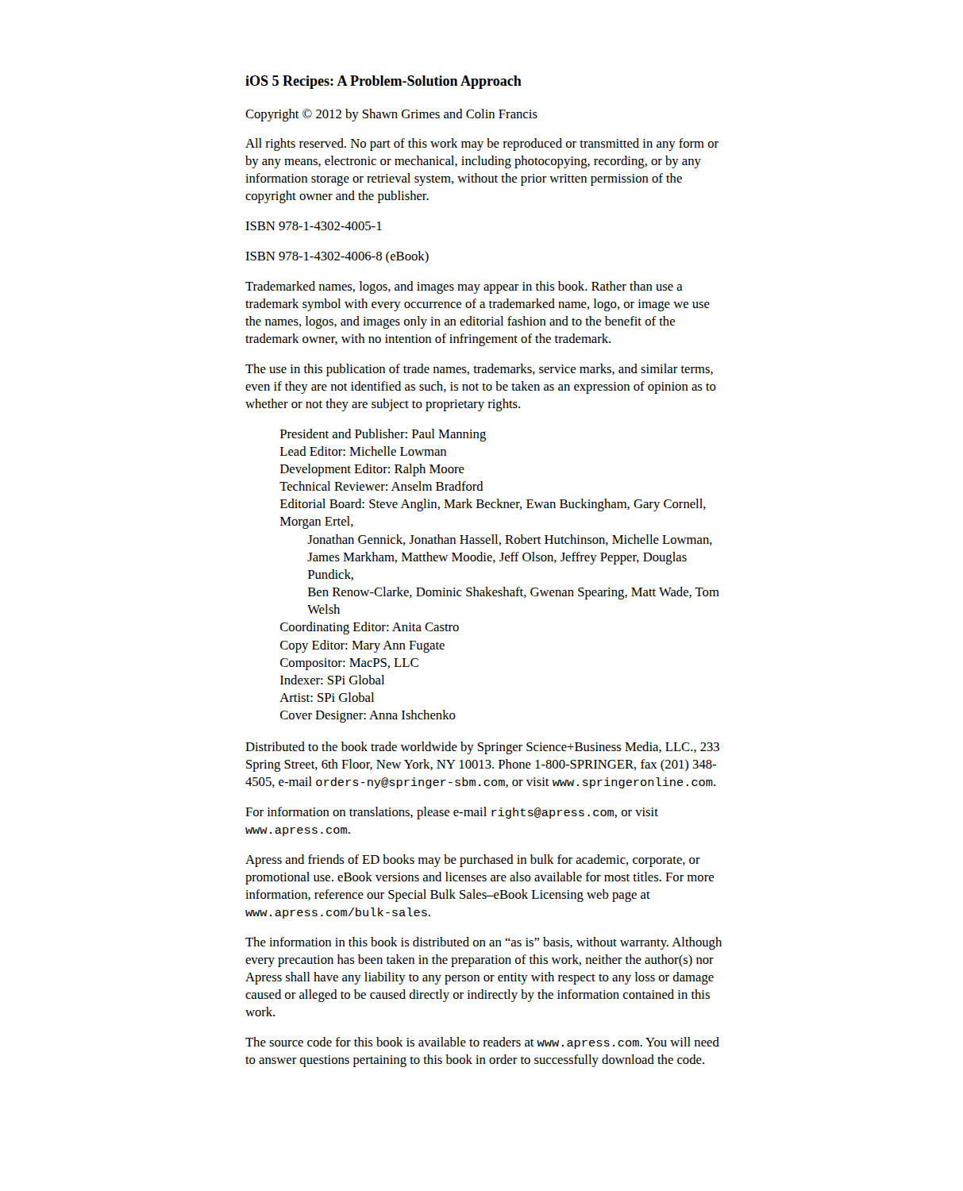iOS 5 Recipes: A Problem-Solution Approach
Copyright © 2012 by Shawn Grimes and Colin Francis
All rights reserved. No part of this work may be reproduced or transmitted in any form or by any means, electronic or mechanical, including photocopying, recording, or by any information storage or retrieval system, without the prior written permission of the copyright owner and the publisher.
ISBN 978-1-4302-4005-1
ISBN 978-1-4302-4006-8 (eBook)
Trademarked names, logos, and images may appear in this book. Rather than use a trademark symbol with every occurrence of a trademarked name, logo, or image we use the names, logos, and images only in an editorial fashion and to the benefit of the trademark owner, with no intention of infringement of the trademark.
The use in this publication of trade names, trademarks, service marks, and similar terms, even if they are not identified as such, is not to be taken as an expression of opinion as to whether or not they are subject to proprietary rights.
President and Publisher: Paul Manning
Lead Editor: Michelle Lowman
Development Editor: Ralph Moore
Technical Reviewer: Anselm Bradford
Editorial Board: Steve Anglin, Mark Beckner, Ewan Buckingham, Gary Cornell, Morgan Ertel,
Jonathan Gennick, Jonathan Hassell, Robert Hutchinson, Michelle Lowman,
James Markham, Matthew Moodie, Jeff Olson, Jeffrey Pepper, Douglas Pundick,
Ben Renow-Clarke, Dominic Shakeshaft, Gwenan Spearing, Matt Wade, Tom Welsh
Coordinating Editor: Anita Castro
Copy Editor: Mary Ann Fugate
Compositor: MacPS, LLC
Indexer: SPi Global
Artist: SPi Global
Cover Designer: Anna Ishchenko
Distributed to the book trade worldwide by Springer Science+Business Media, LLC., 233 Spring Street, 6th Floor, New York, NY 10013. Phone 1-800-SPRINGER, fax (201) 348-4505, e-mail orders-ny@springer-sbm.com, or visit www.springeronline.com.
For information on translations, please e-mail rights@apress.com, or visit www.apress.com.
Apress and friends of ED books may be purchased in bulk for academic, corporate, or promotional use. eBook versions and licenses are also available for most titles. For more information, reference our Special Bulk Sales–eBook Licensing web page at www.apress.com/bulk-sales.
The information in this book is distributed on an “as is” basis, without warranty. Although every precaution has been taken in the preparation of this work, neither the author(s) nor Apress shall have any liability to any person or entity with respect to any loss or damage caused or alleged to be caused directly or indirectly by the information contained in this work.
The source code for this book is available to readers at www.apress.com. You will need to answer questions pertaining to this book in order to successfully download the code.